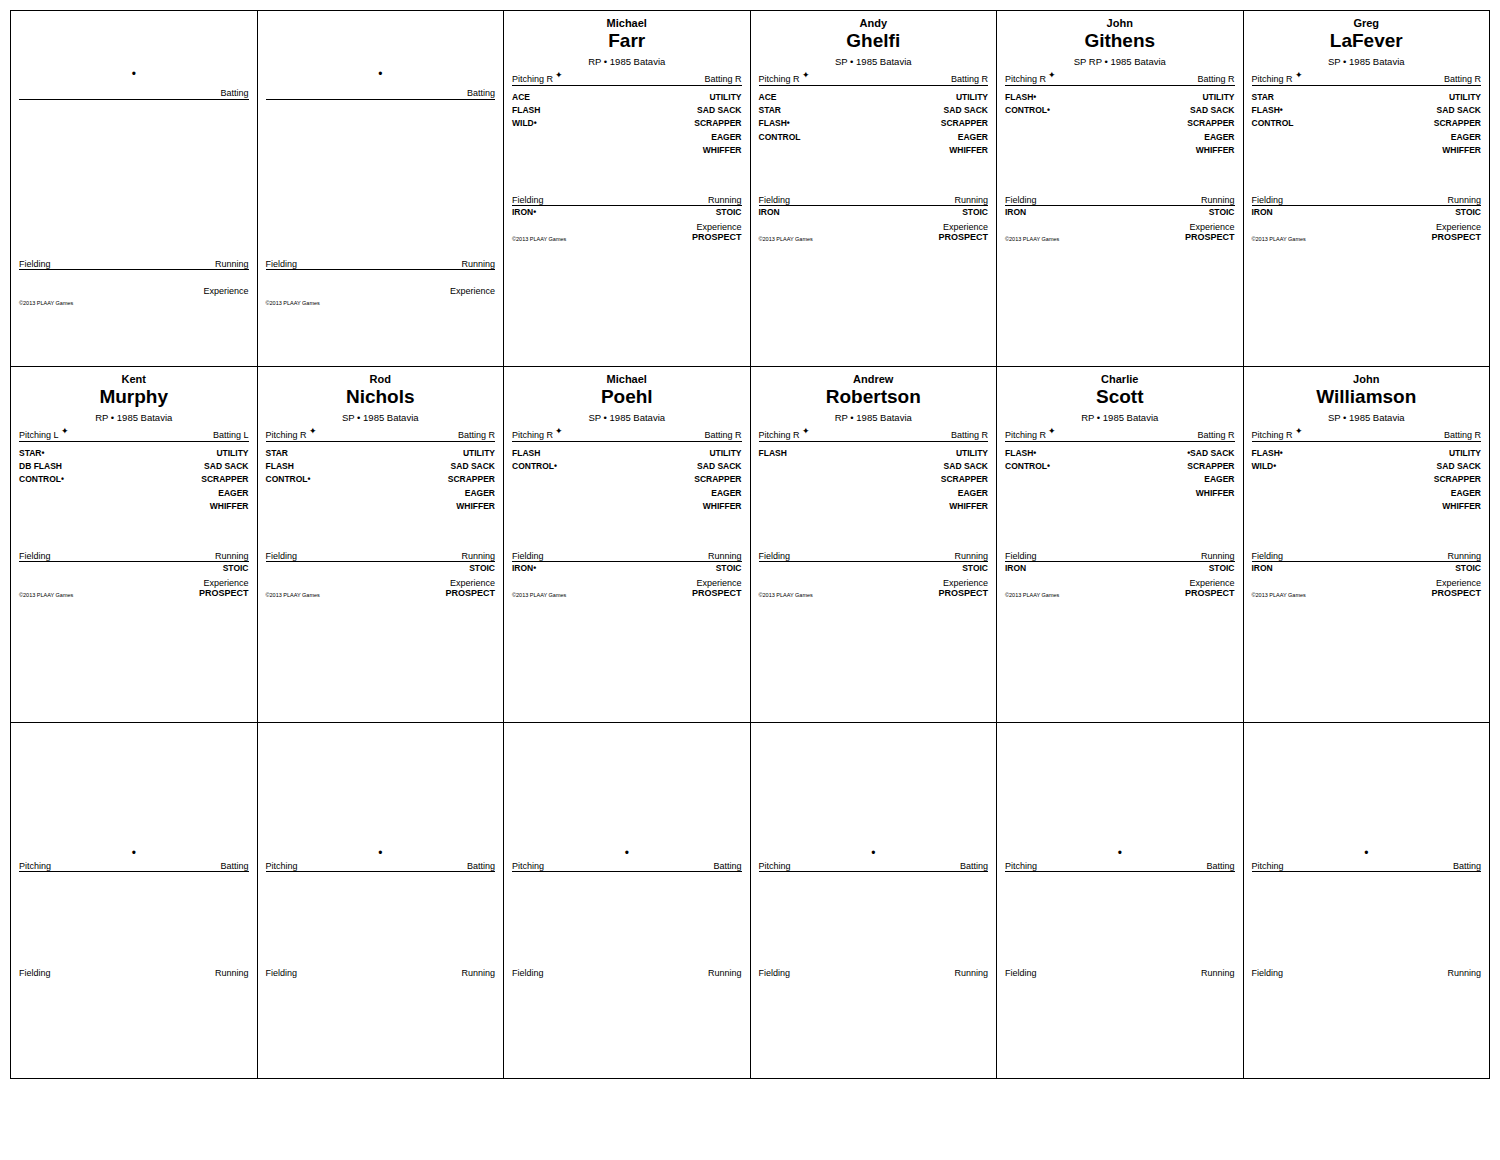| • Batting Fielding Running Experience ©2013 PLAAY Games | • Batting Fielding Running Experience ©2013 PLAAY Games | Michael Farr RP • 1985 Batavia Pitching R ✦ Batting R ACE FLASH WILD• UTILITY SAD SACK SCRAPPER EAGER WHIFFER Fielding Running IRON• STOIC Experience ©2013 PLAAY Games PROSPECT | Andy Ghelfi SP • 1985 Batavia Pitching R ✦ Batting R ACE STAR FLASH• CONTROL UTILITY SAD SACK SCRAPPER EAGER WHIFFER Fielding Running IRON STOIC Experience ©2013 PLAAY Games PROSPECT | John Githens SP RP • 1985 Batavia Pitching R ✦ Batting R FLASH• CONTROL• UTILITY SAD SACK SCRAPPER EAGER WHIFFER Fielding Running IRON STOIC Experience ©2013 PLAAY Games PROSPECT | Greg LaFever SP • 1985 Batavia Pitching R ✦ Batting R STAR FLASH• CONTROL UTILITY SAD SACK SCRAPPER EAGER WHIFFER Fielding Running IRON STOIC Experience ©2013 PLAAY Games PROSPECT |
| Kent Murphy RP • 1985 Batavia Pitching L ✦ Batting L STAR• DB FLASH CONTROL• UTILITY SAD SACK SCRAPPER EAGER WHIFFER Fielding Running STOIC Experience ©2013 PLAAY Games PROSPECT | Rod Nichols SP • 1985 Batavia Pitching R ✦ Batting R STAR FLASH CONTROL• UTILITY SAD SACK SCRAPPER EAGER WHIFFER Fielding Running STOIC Experience ©2013 PLAAY Games PROSPECT | Michael Poehl SP • 1985 Batavia Pitching R ✦ Batting R FLASH CONTROL• UTILITY SAD SACK SCRAPPER EAGER WHIFFER Fielding Running IRON• STOIC Experience ©2013 PLAAY Games PROSPECT | Andrew Robertson RP • 1985 Batavia Pitching R ✦ Batting R FLASH UTILITY SAD SACK SCRAPPER EAGER WHIFFER Fielding Running STOIC Experience ©2013 PLAAY Games PROSPECT | Charlie Scott RP • 1985 Batavia Pitching R ✦ Batting R FLASH• CONTROL• •SAD SACK SCRAPPER EAGER WHIFFER Fielding Running IRON STOIC Experience ©2013 PLAAY Games PROSPECT | John Williamson SP • 1985 Batavia Pitching R ✦ Batting R FLASH• WILD• UTILITY SAD SACK SCRAPPER EAGER WHIFFER Fielding Running IRON STOIC Experience ©2013 PLAAY Games PROSPECT |
| • Pitching Batting Fielding Running | • Pitching Batting Fielding Running | • Pitching Batting Fielding Running | • Pitching Batting Fielding Running | • Pitching Batting Fielding Running | • Pitching Batting Fielding Running |